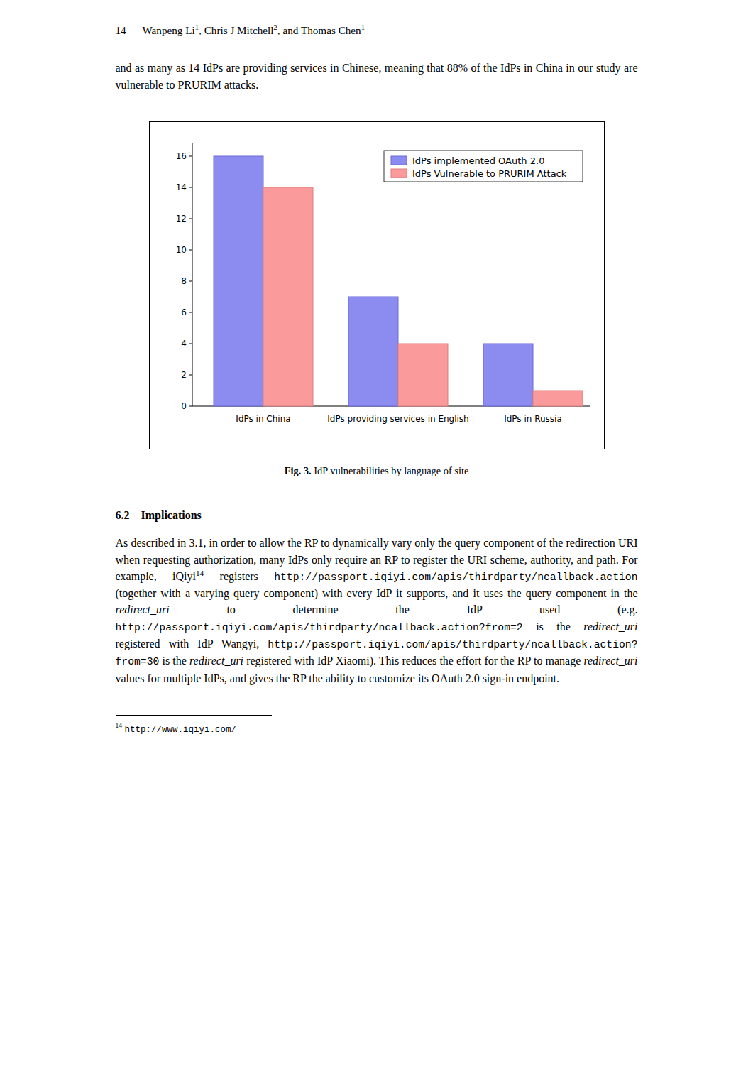14 Wanpeng Li1, Chris J Mitchell2, and Thomas Chen1
and as many as 14 IdPs are providing services in Chinese, meaning that 88% of the IdPs in China in our study are vulnerable to PRURIM attacks.
0 2 4 6 8 10 12 14 16 IdPs in China IdPs providing services in English IdPs in Russia IdPs implemented OAuth 2.0 IdPs Vulnerable to PRURIM Attack
Fig. 3. IdP vulnerabilities by language of site
6.2 Implications
As described in 3.1, in order to allow the RP to dynamically vary only the query component of the redirection URI when requesting authorization, many IdPs only require an RP to register the URI scheme, authority, and path. For example, iQiyi14 registers http://passport.iqiyi.com/apis/thirdparty/ncallback.action (together with a varying query component) with every IdP it supports, and it uses the query component in the redirect_uri to determine the IdP used (e.g. http://passport.iqiyi.com/apis/thirdparty/ncallback.action?from=2 is the redirect_uri registered with IdP Wangyi, http://passport.iqiyi.com/apis/thirdparty/ncallback.action?from=30 is the redirect_uri registered with IdP Xiaomi). This reduces the effort for the RP to manage redirect_uri values for multiple IdPs, and gives the RP the ability to customize its OAuth 2.0 sign-in endpoint.
14 http://www.iqiyi.com/